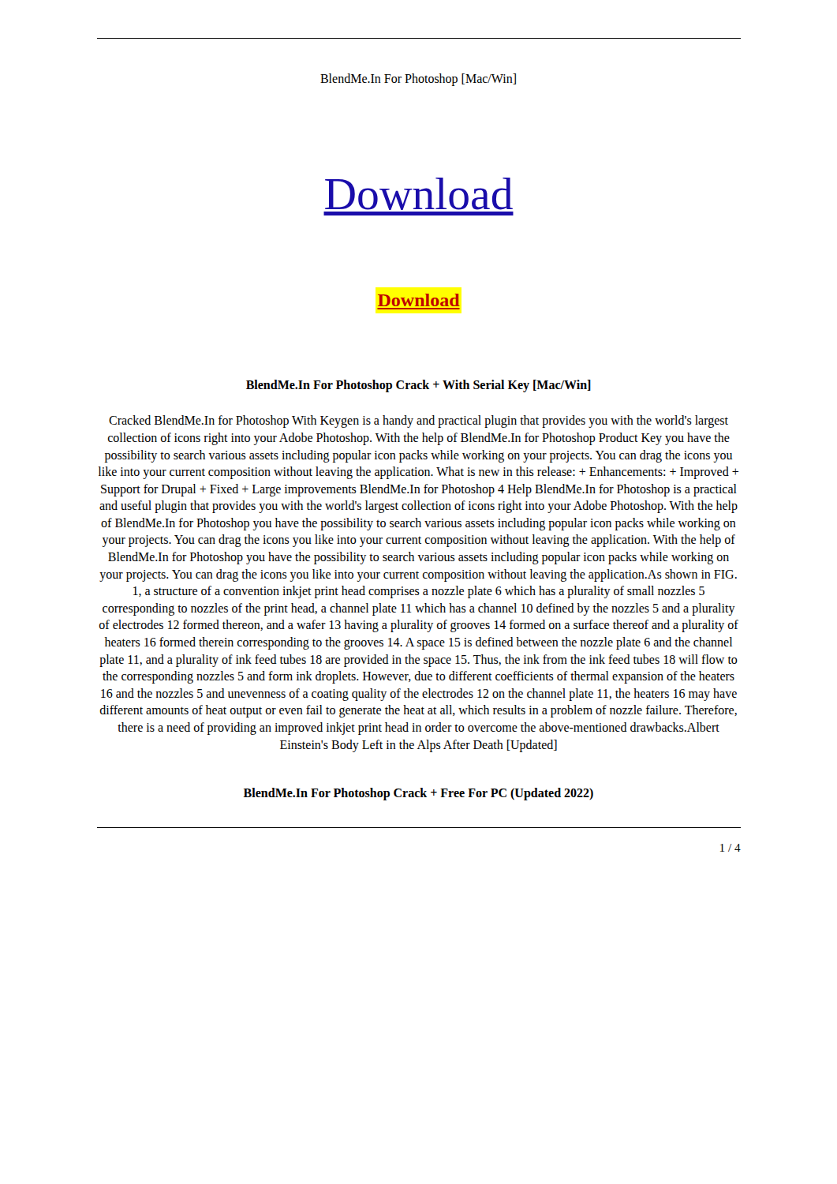BlendMe.In For Photoshop [Mac/Win]
Download
Download
BlendMe.In For Photoshop Crack + With Serial Key [Mac/Win]
Cracked BlendMe.In for Photoshop With Keygen is a handy and practical plugin that provides you with the world's largest collection of icons right into your Adobe Photoshop. With the help of BlendMe.In for Photoshop Product Key you have the possibility to search various assets including popular icon packs while working on your projects. You can drag the icons you like into your current composition without leaving the application. What is new in this release: + Enhancements: + Improved + Support for Drupal + Fixed + Large improvements BlendMe.In for Photoshop 4 Help BlendMe.In for Photoshop is a practical and useful plugin that provides you with the world's largest collection of icons right into your Adobe Photoshop. With the help of BlendMe.In for Photoshop you have the possibility to search various assets including popular icon packs while working on your projects. You can drag the icons you like into your current composition without leaving the application. With the help of BlendMe.In for Photoshop you have the possibility to search various assets including popular icon packs while working on your projects. You can drag the icons you like into your current composition without leaving the application.As shown in FIG. 1, a structure of a convention inkjet print head comprises a nozzle plate 6 which has a plurality of small nozzles 5 corresponding to nozzles of the print head, a channel plate 11 which has a channel 10 defined by the nozzles 5 and a plurality of electrodes 12 formed thereon, and a wafer 13 having a plurality of grooves 14 formed on a surface thereof and a plurality of heaters 16 formed therein corresponding to the grooves 14. A space 15 is defined between the nozzle plate 6 and the channel plate 11, and a plurality of ink feed tubes 18 are provided in the space 15. Thus, the ink from the ink feed tubes 18 will flow to the corresponding nozzles 5 and form ink droplets. However, due to different coefficients of thermal expansion of the heaters 16 and the nozzles 5 and unevenness of a coating quality of the electrodes 12 on the channel plate 11, the heaters 16 may have different amounts of heat output or even fail to generate the heat at all, which results in a problem of nozzle failure. Therefore, there is a need of providing an improved inkjet print head in order to overcome the above-mentioned drawbacks.Albert Einstein's Body Left in the Alps After Death [Updated]
BlendMe.In For Photoshop Crack + Free For PC (Updated 2022)
1 / 4